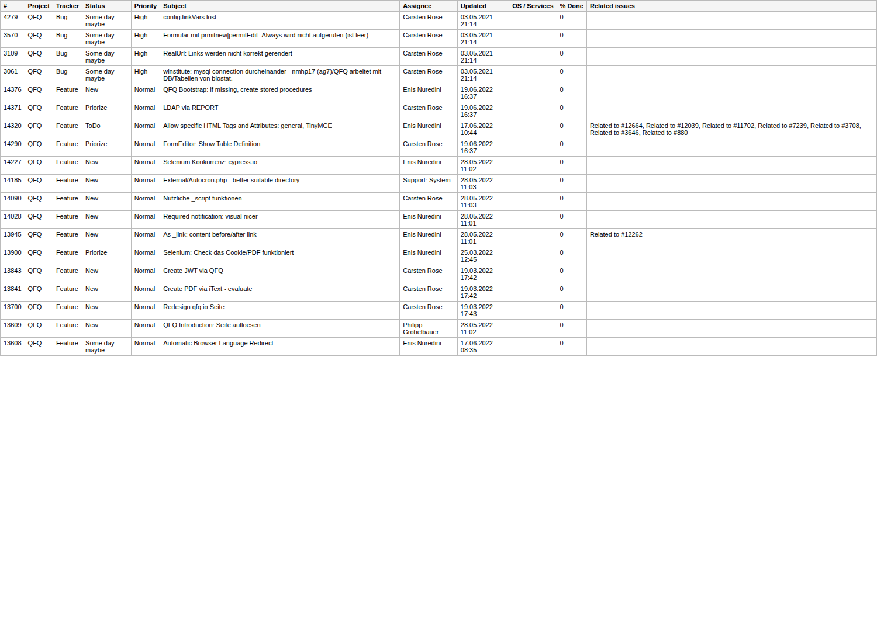| # | Project | Tracker | Status | Priority | Subject | Assignee | Updated | OS / Services | % Done | Related issues |
| --- | --- | --- | --- | --- | --- | --- | --- | --- | --- | --- |
| 4279 | QFQ | Bug | Some day maybe | High | config.linkVars lost | Carsten Rose | 03.05.2021 21:14 | | 0 | |
| 3570 | QFQ | Bug | Some day maybe | High | Formular mit prmitnew/permitEdit=Always wird nicht aufgerufen (ist leer) | Carsten Rose | 03.05.2021 21:14 | | 0 | |
| 3109 | QFQ | Bug | Some day maybe | High | RealUrl: Links werden nicht korrekt gerendert | Carsten Rose | 03.05.2021 21:14 | | 0 | |
| 3061 | QFQ | Bug | Some day maybe | High | winstitute: mysql connection durcheinander - nmhp17 (ag7)/QFQ arbeitet mit DB/Tabellen von biostat. | Carsten Rose | 03.05.2021 21:14 | | 0 | |
| 14376 | QFQ | Feature | New | Normal | QFQ Bootstrap: if missing, create stored procedures | Enis Nuredini | 19.06.2022 16:37 | | 0 | |
| 14371 | QFQ | Feature | Priorize | Normal | LDAP via REPORT | Carsten Rose | 19.06.2022 16:37 | | 0 | |
| 14320 | QFQ | Feature | ToDo | Normal | Allow specific HTML Tags and Attributes: general, TinyMCE | Enis Nuredini | 17.06.2022 10:44 | | 0 | Related to #12664, Related to #12039, Related to #11702, Related to #7239, Related to #3708, Related to #3646, Related to #880 |
| 14290 | QFQ | Feature | Priorize | Normal | FormEditor: Show Table Definition | Carsten Rose | 19.06.2022 16:37 | | 0 | |
| 14227 | QFQ | Feature | New | Normal | Selenium Konkurrenz: cypress.io | Enis Nuredini | 28.05.2022 11:02 | | 0 | |
| 14185 | QFQ | Feature | New | Normal | External/Autocron.php - better suitable directory | Support: System | 28.05.2022 11:03 | | 0 | |
| 14090 | QFQ | Feature | New | Normal | Nützliche _script funktionen | Carsten Rose | 28.05.2022 11:03 | | 0 | |
| 14028 | QFQ | Feature | New | Normal | Required notification: visual nicer | Enis Nuredini | 28.05.2022 11:01 | | 0 | |
| 13945 | QFQ | Feature | New | Normal | As _link: content before/after link | Enis Nuredini | 28.05.2022 11:01 | | 0 | Related to #12262 |
| 13900 | QFQ | Feature | Priorize | Normal | Selenium: Check das Cookie/PDF funktioniert | Enis Nuredini | 25.03.2022 12:45 | | 0 | |
| 13843 | QFQ | Feature | New | Normal | Create JWT via QFQ | Carsten Rose | 19.03.2022 17:42 | | 0 | |
| 13841 | QFQ | Feature | New | Normal | Create PDF via iText - evaluate | Carsten Rose | 19.03.2022 17:42 | | 0 | |
| 13700 | QFQ | Feature | New | Normal | Redesign qfq.io Seite | Carsten Rose | 19.03.2022 17:43 | | 0 | |
| 13609 | QFQ | Feature | New | Normal | QFQ Introduction: Seite aufloesen | Philipp Gröbelbauer | 28.05.2022 11:02 | | 0 | |
| 13608 | QFQ | Feature | Some day maybe | Normal | Automatic Browser Language Redirect | Enis Nuredini | 17.06.2022 08:35 | | 0 | |